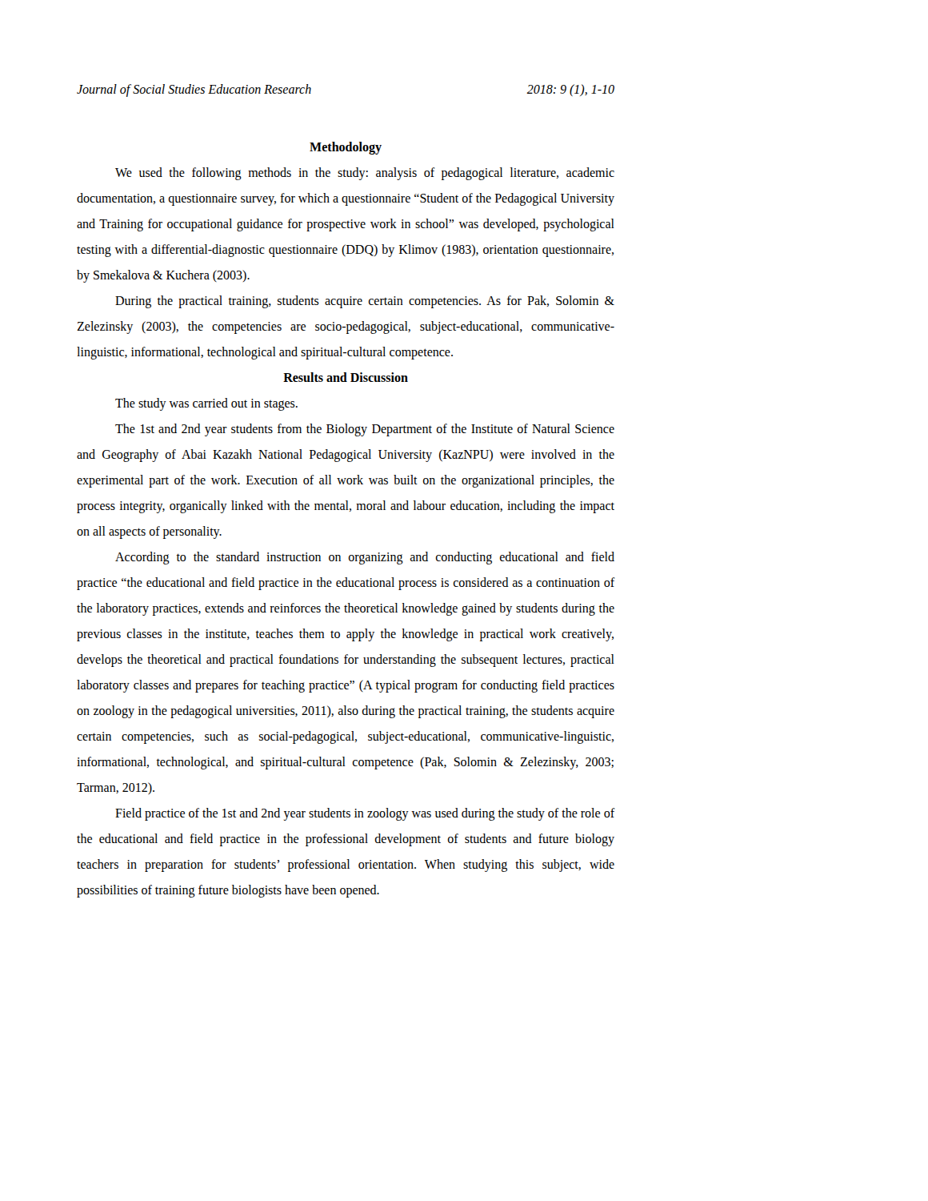Journal of Social Studies Education Research 2018: 9 (1), 1-10
Methodology
We used the following methods in the study: analysis of pedagogical literature, academic documentation, a questionnaire survey, for which a questionnaire “Student of the Pedagogical University and Training for occupational guidance for prospective work in school” was developed, psychological testing with a differential-diagnostic questionnaire (DDQ) by Klimov (1983), orientation questionnaire, by Smekalova & Kuchera (2003).
During the practical training, students acquire certain competencies. As for Pak, Solomin & Zelezinsky (2003), the competencies are socio-pedagogical, subject-educational, communicative-linguistic, informational, technological and spiritual-cultural competence.
Results and Discussion
The study was carried out in stages.
The 1st and 2nd year students from the Biology Department of the Institute of Natural Science and Geography of Abai Kazakh National Pedagogical University (KazNPU) were involved in the experimental part of the work. Execution of all work was built on the organizational principles, the process integrity, organically linked with the mental, moral and labour education, including the impact on all aspects of personality.
According to the standard instruction on organizing and conducting educational and field practice “the educational and field practice in the educational process is considered as a continuation of the laboratory practices, extends and reinforces the theoretical knowledge gained by students during the previous classes in the institute, teaches them to apply the knowledge in practical work creatively, develops the theoretical and practical foundations for understanding the subsequent lectures, practical laboratory classes and prepares for teaching practice” (A typical program for conducting field practices on zoology in the pedagogical universities, 2011), also during the practical training, the students acquire certain competencies, such as social-pedagogical, subject-educational, communicative-linguistic, informational, technological, and spiritual-cultural competence (Pak, Solomin & Zelezinsky, 2003; Tarman, 2012).
Field practice of the 1st and 2nd year students in zoology was used during the study of the role of the educational and field practice in the professional development of students and future biology teachers in preparation for students’ professional orientation. When studying this subject, wide possibilities of training future biologists have been opened.